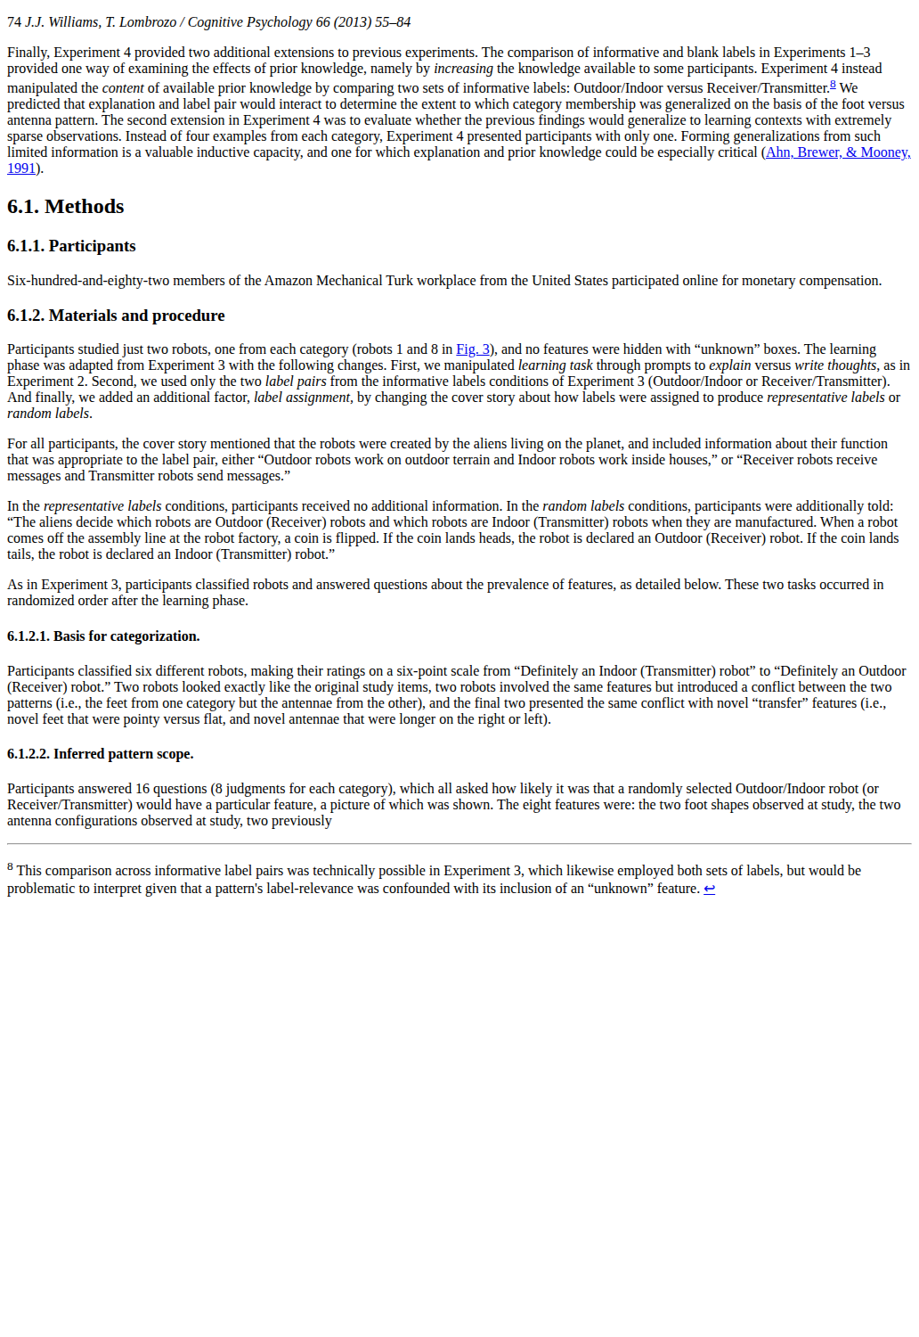74 J.J. Williams, T. Lombrozo / Cognitive Psychology 66 (2013) 55–84
Finally, Experiment 4 provided two additional extensions to previous experiments. The comparison of informative and blank labels in Experiments 1–3 provided one way of examining the effects of prior knowledge, namely by increasing the knowledge available to some participants. Experiment 4 instead manipulated the content of available prior knowledge by comparing two sets of informative labels: Outdoor/Indoor versus Receiver/Transmitter.8 We predicted that explanation and label pair would interact to determine the extent to which category membership was generalized on the basis of the foot versus antenna pattern. The second extension in Experiment 4 was to evaluate whether the previous findings would generalize to learning contexts with extremely sparse observations. Instead of four examples from each category, Experiment 4 presented participants with only one. Forming generalizations from such limited information is a valuable inductive capacity, and one for which explanation and prior knowledge could be especially critical (Ahn, Brewer, & Mooney, 1991).
6.1. Methods
6.1.1. Participants
Six-hundred-and-eighty-two members of the Amazon Mechanical Turk workplace from the United States participated online for monetary compensation.
6.1.2. Materials and procedure
Participants studied just two robots, one from each category (robots 1 and 8 in Fig. 3), and no features were hidden with “unknown” boxes. The learning phase was adapted from Experiment 3 with the following changes. First, we manipulated learning task through prompts to explain versus write thoughts, as in Experiment 2. Second, we used only the two label pairs from the informative labels conditions of Experiment 3 (Outdoor/Indoor or Receiver/Transmitter). And finally, we added an additional factor, label assignment, by changing the cover story about how labels were assigned to produce representative labels or random labels.
For all participants, the cover story mentioned that the robots were created by the aliens living on the planet, and included information about their function that was appropriate to the label pair, either “Outdoor robots work on outdoor terrain and Indoor robots work inside houses,” or “Receiver robots receive messages and Transmitter robots send messages.”
In the representative labels conditions, participants received no additional information. In the random labels conditions, participants were additionally told: “The aliens decide which robots are Outdoor (Receiver) robots and which robots are Indoor (Transmitter) robots when they are manufactured. When a robot comes off the assembly line at the robot factory, a coin is flipped. If the coin lands heads, the robot is declared an Outdoor (Receiver) robot. If the coin lands tails, the robot is declared an Indoor (Transmitter) robot.”
As in Experiment 3, participants classified robots and answered questions about the prevalence of features, as detailed below. These two tasks occurred in randomized order after the learning phase.
6.1.2.1. Basis for categorization.
Participants classified six different robots, making their ratings on a six-point scale from “Definitely an Indoor (Transmitter) robot” to “Definitely an Outdoor (Receiver) robot.” Two robots looked exactly like the original study items, two robots involved the same features but introduced a conflict between the two patterns (i.e., the feet from one category but the antennae from the other), and the final two presented the same conflict with novel “transfer” features (i.e., novel feet that were pointy versus flat, and novel antennae that were longer on the right or left).
6.1.2.2. Inferred pattern scope.
Participants answered 16 questions (8 judgments for each category), which all asked how likely it was that a randomly selected Outdoor/Indoor robot (or Receiver/Transmitter) would have a particular feature, a picture of which was shown. The eight features were: the two foot shapes observed at study, the two antenna configurations observed at study, two previously
8 This comparison across informative label pairs was technically possible in Experiment 3, which likewise employed both sets of labels, but would be problematic to interpret given that a pattern's label-relevance was confounded with its inclusion of an “unknown” feature. ↩